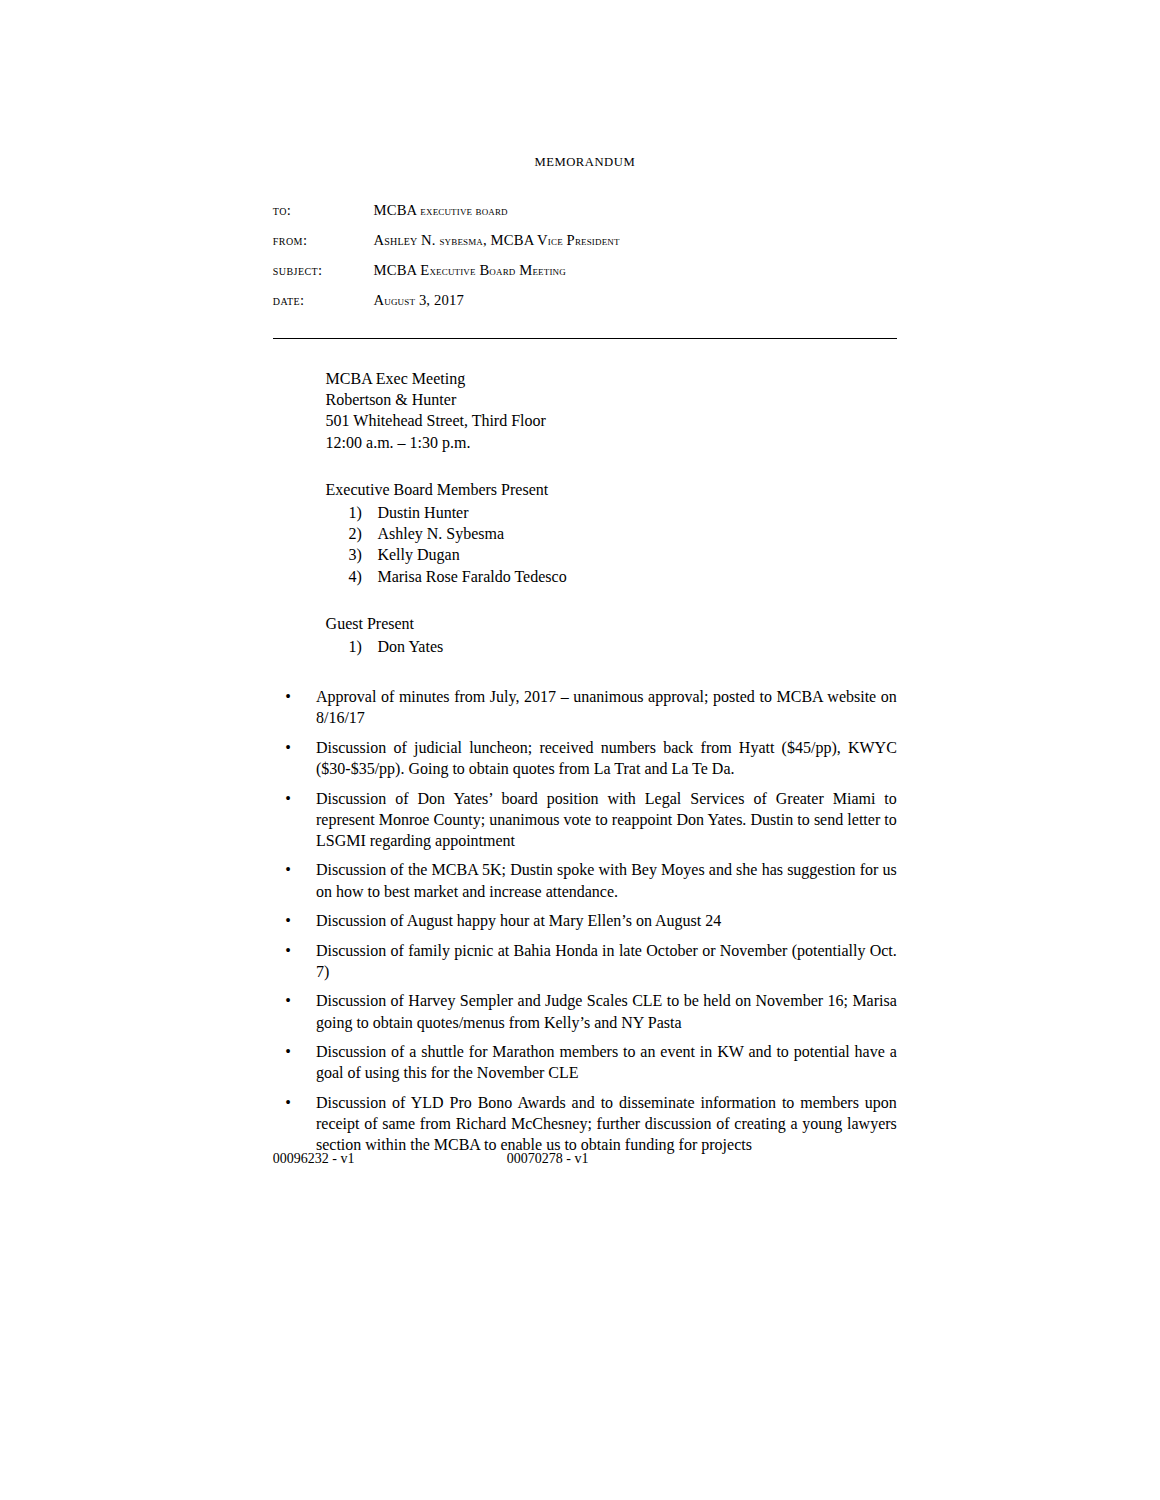MEMORANDUM
| to: | MCBA executive board |
| from: | Ashley N. sybesma , MCBA V ice P resident |
| subject: | MCBA E xecutive B oard M eeting |
| date: | A ugust 3, 2017 |
MCBA Exec Meeting
Robertson & Hunter
501 Whitehead Street, Third Floor
12:00 a.m. – 1:30 p.m.
Executive Board Members Present
Dustin Hunter
Ashley N. Sybesma
Kelly Dugan
Marisa Rose Faraldo Tedesco
Guest Present
Don Yates
Approval of minutes from July, 2017 – unanimous approval; posted to MCBA website on 8/16/17
Discussion of judicial luncheon; received numbers back from Hyatt ($45/pp), KWYC ($30-$35/pp). Going to obtain quotes from La Trat and La Te Da.
Discussion of Don Yates’ board position with Legal Services of Greater Miami to represent Monroe County; unanimous vote to reappoint Don Yates. Dustin to send letter to LSGMI regarding appointment
Discussion of the MCBA 5K; Dustin spoke with Bey Moyes and she has suggestion for us on how to best market and increase attendance.
Discussion of August happy hour at Mary Ellen’s on August 24
Discussion of family picnic at Bahia Honda in late October or November (potentially Oct. 7)
Discussion of Harvey Sempler and Judge Scales CLE to be held on November 16; Marisa going to obtain quotes/menus from Kelly’s and NY Pasta
Discussion of a shuttle for Marathon members to an event in KW and to potential have a goal of using this for the November CLE
Discussion of YLD Pro Bono Awards and to disseminate information to members upon receipt of same from Richard McChesney; further discussion of creating a young lawyers section within the MCBA to enable us to obtain funding for projects
00096232 - v1 00070278 - v1